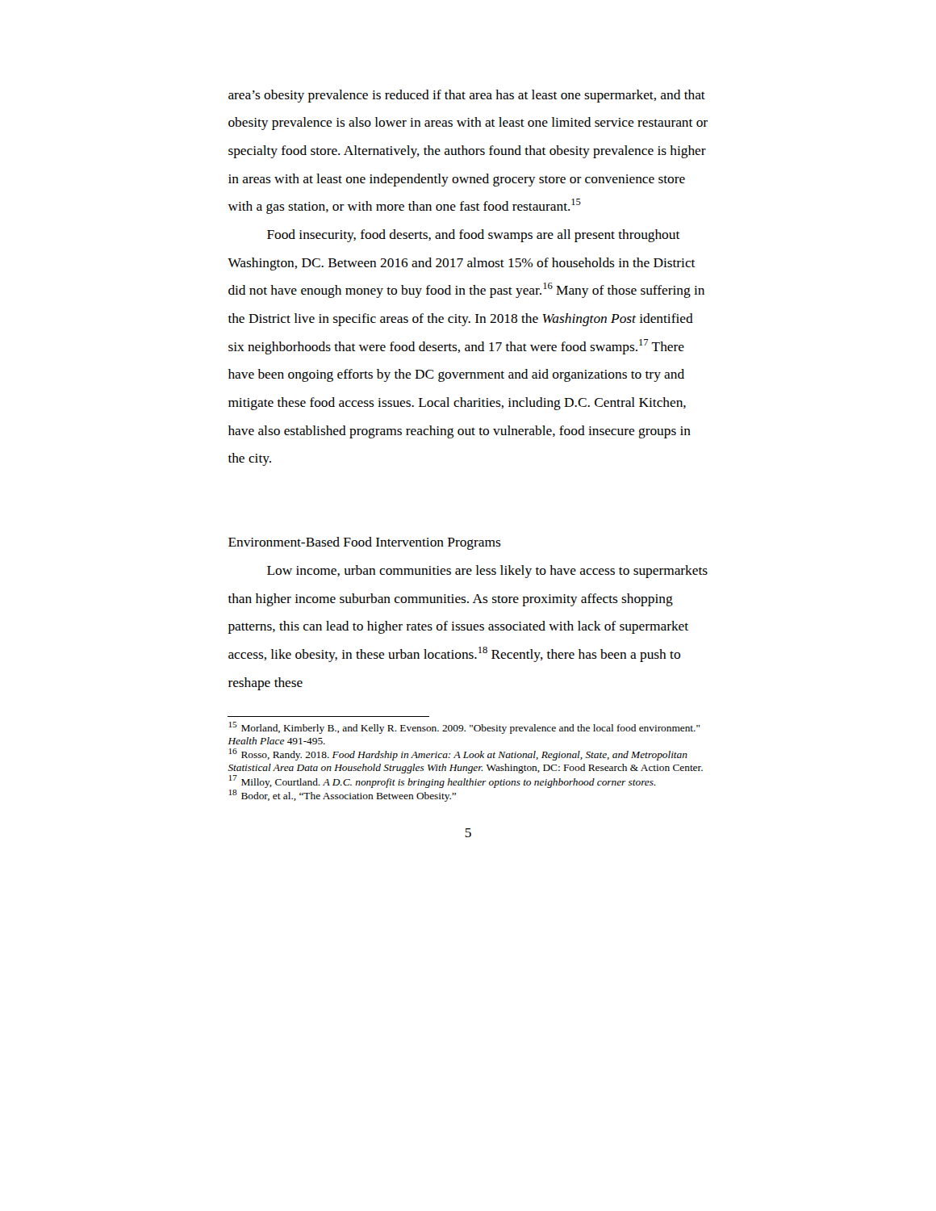area’s obesity prevalence is reduced if that area has at least one supermarket, and that obesity prevalence is also lower in areas with at least one limited service restaurant or specialty food store. Alternatively, the authors found that obesity prevalence is higher in areas with at least one independently owned grocery store or convenience store with a gas station, or with more than one fast food restaurant.15
Food insecurity, food deserts, and food swamps are all present throughout Washington, DC. Between 2016 and 2017 almost 15% of households in the District did not have enough money to buy food in the past year.16 Many of those suffering in the District live in specific areas of the city. In 2018 the Washington Post identified six neighborhoods that were food deserts, and 17 that were food swamps.17 There have been ongoing efforts by the DC government and aid organizations to try and mitigate these food access issues. Local charities, including D.C. Central Kitchen, have also established programs reaching out to vulnerable, food insecure groups in the city.
Environment-Based Food Intervention Programs
Low income, urban communities are less likely to have access to supermarkets than higher income suburban communities. As store proximity affects shopping patterns, this can lead to higher rates of issues associated with lack of supermarket access, like obesity, in these urban locations.18 Recently, there has been a push to reshape these
15 Morland, Kimberly B., and Kelly R. Evenson. 2009. "Obesity prevalence and the local food environment." Health Place 491-495.
16 Rosso, Randy. 2018. Food Hardship in America: A Look at National, Regional, State, and Metropolitan Statistical Area Data on Household Struggles With Hunger. Washington, DC: Food Research & Action Center.
17 Milloy, Courtland. A D.C. nonprofit is bringing healthier options to neighborhood corner stores.
18 Bodor, et al., “The Association Between Obesity.”
5